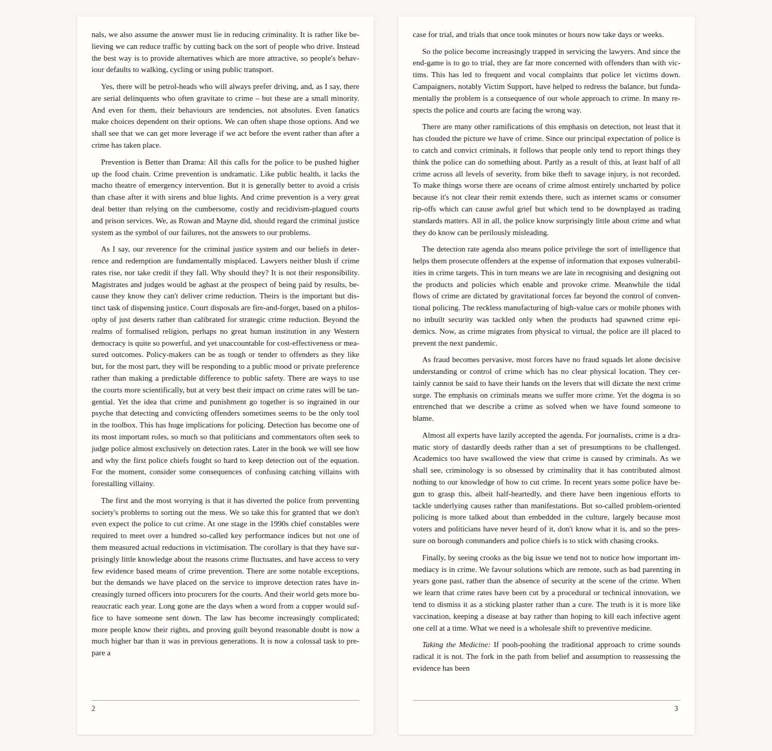nals, we also assume the answer must lie in reducing criminality. It is rather like believing we can reduce traffic by cutting back on the sort of people who drive. Instead the best way is to provide alternatives which are more attractive, so people's behaviour defaults to walking, cycling or using public transport.
Yes, there will be petrol-heads who will always prefer driving, and, as I say, there are serial delinquents who often gravitate to crime – but these are a small minority. And even for them, their behaviours are tendencies, not absolutes. Even fanatics make choices dependent on their options. We can often shape those options. And we shall see that we can get more leverage if we act before the event rather than after a crime has taken place.
Prevention is Better than Drama: All this calls for the police to be pushed higher up the food chain. Crime prevention is undramatic. Like public health, it lacks the macho theatre of emergency intervention. But it is generally better to avoid a crisis than chase after it with sirens and blue lights. And crime prevention is a very great deal better than relying on the cumbersome, costly and recidivism-plagued courts and prison services. We, as Rowan and Mayne did, should regard the criminal justice system as the symbol of our failures, not the answers to our problems.
As I say, our reverence for the criminal justice system and our beliefs in deterrence and redemption are fundamentally misplaced. Lawyers neither blush if crime rates rise, nor take credit if they fall. Why should they? It is not their responsibility. Magistrates and judges would be aghast at the prospect of being paid by results, because they know they can't deliver crime reduction. Theirs is the important but distinct task of dispensing justice. Court disposals are fire-and-forget, based on a philosophy of just deserts rather than calibrated for strategic crime reduction. Beyond the realms of formalised religion, perhaps no great human institution in any Western democracy is quite so powerful, and yet unaccountable for cost-effectiveness or measured outcomes. Policy-makers can be as tough or tender to offenders as they like but, for the most part, they will be responding to a public mood or private preference rather than making a predictable difference to public safety. There are ways to use the courts more scientifically, but at very best their impact on crime rates will be tangential. Yet the idea that crime and punishment go together is so ingrained in our psyche that detecting and convicting offenders sometimes seems to be the only tool in the toolbox. This has huge implications for policing. Detection has become one of its most important roles, so much so that politicians and commentators often seek to judge police almost exclusively on detection rates. Later in the book we will see how and why the first police chiefs fought so hard to keep detection out of the equation. For the moment, consider some consequences of confusing catching villains with forestalling villainy.
The first and the most worrying is that it has diverted the police from preventing society's problems to sorting out the mess. We so take this for granted that we don't even expect the police to cut crime. At one stage in the 1990s chief constables were required to meet over a hundred so-called key performance indices but not one of them measured actual reductions in victimisation. The corollary is that they have surprisingly little knowledge about the reasons crime fluctuates, and have access to very few evidence based means of crime prevention. There are some notable exceptions, but the demands we have placed on the service to improve detection rates have increasingly turned officers into procurers for the courts. And their world gets more bureaucratic each year. Long gone are the days when a word from a copper would suffice to have someone sent down. The law has become increasingly complicated; more people know their rights, and proving guilt beyond reasonable doubt is now a much higher bar than it was in previous generations. It is now a colossal task to prepare a
2
case for trial, and trials that once took minutes or hours now take days or weeks.
So the police become increasingly trapped in servicing the lawyers. And since the end-game is to go to trial, they are far more concerned with offenders than with victims. This has led to frequent and vocal complaints that police let victims down. Campaigners, notably Victim Support, have helped to redress the balance, but fundamentally the problem is a consequence of our whole approach to crime. In many respects the police and courts are facing the wrong way.
There are many other ramifications of this emphasis on detection, not least that it has clouded the picture we have of crime. Since our principal expectation of police is to catch and convict criminals, it follows that people only tend to report things they think the police can do something about. Partly as a result of this, at least half of all crime across all levels of severity, from bike theft to savage injury, is not recorded. To make things worse there are oceans of crime almost entirely uncharted by police because it's not clear their remit extends there, such as internet scams or consumer rip-offs which can cause awful grief but which tend to be downplayed as trading standards matters. All in all, the police know surprisingly little about crime and what they do know can be perilously misleading.
The detection rate agenda also means police privilege the sort of intelligence that helps them prosecute offenders at the expense of information that exposes vulnerabilities in crime targets. This in turn means we are late in recognising and designing out the products and policies which enable and provoke crime. Meanwhile the tidal flows of crime are dictated by gravitational forces far beyond the control of conventional policing. The reckless manufacturing of high-value cars or mobile phones with no inbuilt security was tackled only when the products had spawned crime epidemics. Now, as crime migrates from physical to virtual, the police are ill placed to prevent the next pandemic.
As fraud becomes pervasive, most forces have no fraud squads let alone decisive understanding or control of crime which has no clear physical location. They certainly cannot be said to have their hands on the levers that will dictate the next crime surge. The emphasis on criminals means we suffer more crime. Yet the dogma is so entrenched that we describe a crime as solved when we have found someone to blame.
Almost all experts have lazily accepted the agenda. For journalists, crime is a dramatic story of dastardly deeds rather than a set of presumptions to be challenged. Academics too have swallowed the view that crime is caused by criminals. As we shall see, criminology is so obsessed by criminality that it has contributed almost nothing to our knowledge of how to cut crime. In recent years some police have begun to grasp this, albeit half-heartedly, and there have been ingenious efforts to tackle underlying causes rather than manifestations. But so-called problem-oriented policing is more talked about than embedded in the culture, largely because most voters and politicians have never heard of it, don't know what it is, and so the pressure on borough commanders and police chiefs is to stick with chasing crooks.
Finally, by seeing crooks as the big issue we tend not to notice how important immediacy is in crime. We favour solutions which are remote, such as bad parenting in years gone past, rather than the absence of security at the scene of the crime. When we learn that crime rates have been cut by a procedural or technical innovation, we tend to dismiss it as a sticking plaster rather than a cure. The truth is it is more like vaccination, keeping a disease at bay rather than hoping to kill each infective agent one cell at a time. What we need is a wholesale shift to preventive medicine.
Taking the Medicine: If pooh-poohing the traditional approach to crime sounds radical it is not. The fork in the path from belief and assumption to reassessing the evidence has been
3